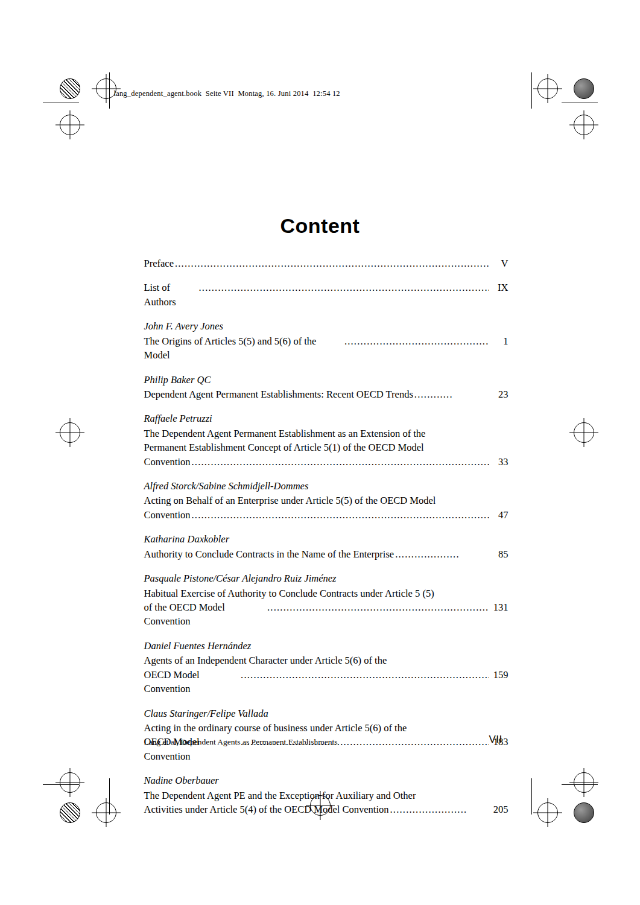lang_dependent_agent.book Seite VII Montag, 16. Juni 2014 12:54 12
Content
Preface ................................................................................................................. V
List of Authors ..................................................................................................... IX
John F. Avery Jones
The Origins of Articles 5(5) and 5(6) of the Model ............................................. 1
Philip Baker QC
Dependent Agent Permanent Establishments: Recent OECD Trends ............ 23
Raffaele Petruzzi
The Dependent Agent Permanent Establishment as an Extension of the
Permanent Establishment Concept of Article 5(1) of the OECD Model
Convention ........................................................................................................... 33
Alfred Storck/Sabine Schmidjell-Dommes
Acting on Behalf of an Enterprise under Article 5(5) of the OECD Model
Convention ........................................................................................................... 47
Katharina Daxkobler
Authority to Conclude Contracts in the Name of the Enterprise .................... 85
Pasquale Pistone/César Alejandro Ruiz Jiménez
Habitual Exercise of Authority to Conclude Contracts under Article 5 (5)
of the OECD Model Convention ......................................................................... 131
Daniel Fuentes Hernández
Agents of an Independent Character under Article 5(6) of the
OECD Model Convention .................................................................................... 159
Claus Staringer/Felipe Vallada
Acting in the ordinary course of business under Article 5(6) of the
OECD Model Convention .................................................................................... 183
Nadine Oberbauer
The Dependent Agent PE and the Exception for Auxiliary and Other
Activities under Article 5(4) of the OECD Model Convention ........................ 205
Lang et al, Dependent Agents as Permanent Establishments
VII